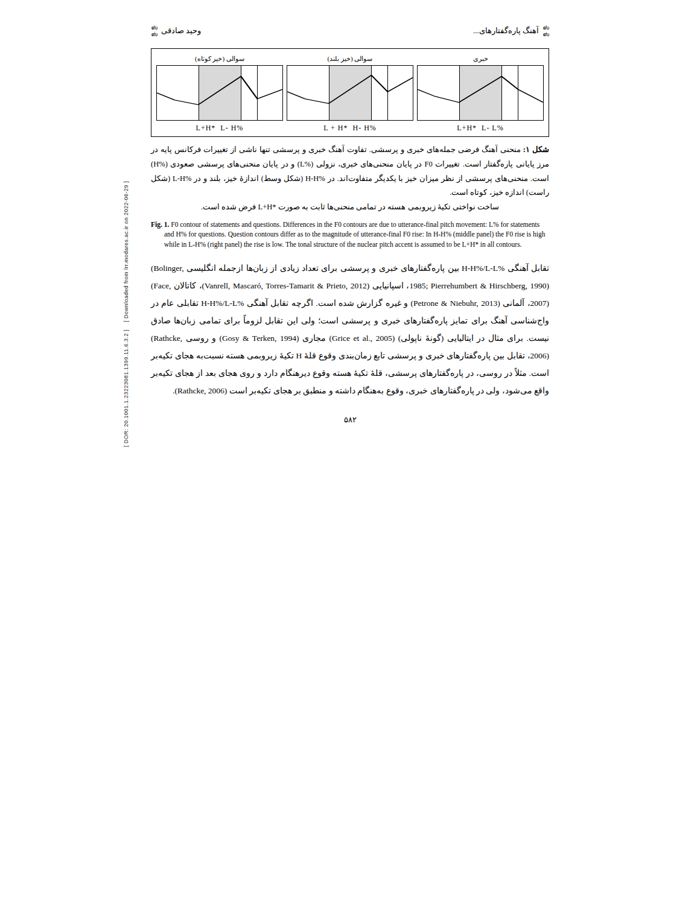[ DOR: 20.1001.1.23223081.1399.11.6.3.2 ] [ Downloaded from lrr.modares.ac.ir on 2022-06-29 ]
ஸ்ஸ் آهنگ پاره‌گفتارهای...
وحید صادقی ஸ்ஸ்
خبری
L+H* L- L%
سوالی (خیز بلند)
L + H* H- H%
سوالی (خیز کوتاه)
L+H* L- H%
شکل ۱: منحنی آهنگ فرضی جمله‌های خبری و پرسشی. تفاوت آهنگ خبری و پرسشی تنها ناشی از تغییرات فرکانس پایه در مرز پایانی پاره‌گفتار است. تغییرات F0 در پایان منحنی‌های خبری، نزولی (L%) و در پایان منحنی‌های پرسشی صعودی (H%) است. منحنی‌های پرسشی از نظر میزان خیز با یکدیگر متفاوت‌اند. در H-H% (شکل وسط) اندازهٔ خیز، بلند و در L-H% (شکل راست) اندازه خیز، کوتاه است. ساخت نواختی تکیهٔ زیروبمی هسته در تمامی منحنی‌ها ثابت به صورت L+H* فرض شده است.
Fig. 1. F0 contour of statements and questions. Differences in the F0 contours are due to utterance-final pitch movement: L% for statements and H% for questions. Question contours differ as to the magnitude of utterance-final F0 rise: In H-H% (middle panel) the F0 rise is high while in L-H% (right panel) the rise is low. The tonal structure of the nuclear pitch accent is assumed to be L+H* in all contours.
تقابل آهنگی H-H%/L-L% بین پاره‌گفتارهای خبری و پرسشی برای تعداد زیادی از زبان‌ها ازجمله انگلیسی (Bolinger, 1985; Pierrehumbert & Hirschberg, 1990)، اسپانیایی (Vanrell, Mascaró, Torres-Tamarit & Prieto, 2012)، کاتالان (Face, 2007)، آلمانی (Petrone & Niebuhr, 2013) و غیره گزارش شده است. اگرچه تقابل آهنگی H-H%/L-L% تقابلی عام در واج‌شناسی آهنگ برای تمایز پاره‌گفتارهای خبری و پرسشی است؛ ولی این تقابل لزوماً برای تمامی زبان‌ها صادق نیست. برای مثال در ایتالیایی (گونهٔ ناپولی) (Grice et al., 2005) مجاری (Gosy & Terken, 1994) و روسی (Rathcke, 2006)، تقابل بین پاره‌گفتارهای خبری و پرسشی تابع زمان‌بندی وقوع قلهٔ H تکیهٔ زیروبمی هسته نسبت‌به هجای تکیه‌بر است. مثلاً در روسی، در پاره‌گفتارهای پرسشی، قلهٔ تکیهٔ هسته وقوع دیرهنگام دارد و روی هجای بعد از هجای تکیه‌بر واقع می‌شود، ولی در پاره‌گفتارهای خبری، وقوع به‌هنگام داشته و منطبق بر هجای تکیه‌بر است (Rathcke, 2006).
۵۸۲